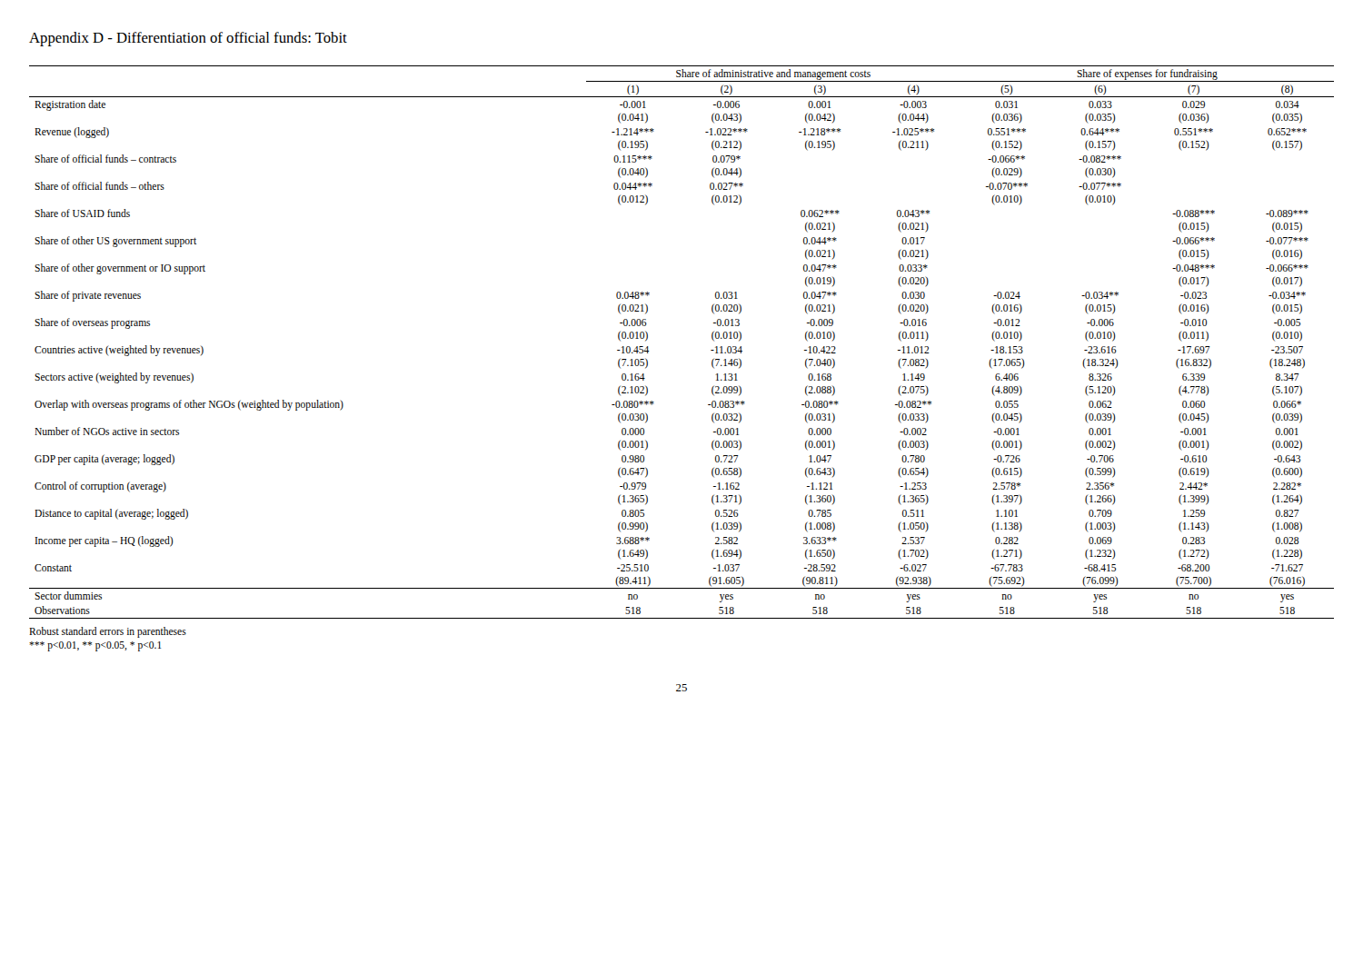Appendix D - Differentiation of official funds: Tobit
| | Share of administrative and management costs | Share of expenses for fundraising |
| --- | --- | --- |
| | (1) | (2) | (3) | (4) | (5) | (6) | (7) | (8) |
| Registration date | -0.001 | -0.006 | 0.001 | -0.003 | 0.031 | 0.033 | 0.029 | 0.034 |
| | (0.041) | (0.043) | (0.042) | (0.044) | (0.036) | (0.035) | (0.036) | (0.035) |
| Revenue (logged) | -1.214*** | -1.022*** | -1.218*** | -1.025*** | 0.551*** | 0.644*** | 0.551*** | 0.652*** |
| | (0.195) | (0.212) | (0.195) | (0.211) | (0.152) | (0.157) | (0.152) | (0.157) |
| Share of official funds – contracts | 0.115*** | 0.079* | | | -0.066** | -0.082*** | | |
| | (0.040) | (0.044) | | | (0.029) | (0.030) | | |
| Share of official funds – others | 0.044*** | 0.027** | | | -0.070*** | -0.077*** | | |
| | (0.012) | (0.012) | | | (0.010) | (0.010) | | |
| Share of USAID funds | | | 0.062*** | 0.043** | | | -0.088*** | -0.089*** |
| | | | (0.021) | (0.021) | | | (0.015) | (0.015) |
| Share of other US government support | | | 0.044** | 0.017 | | | -0.066*** | -0.077*** |
| | | | (0.021) | (0.021) | | | (0.015) | (0.016) |
| Share of other government or IO support | | | 0.047** | 0.033* | | | -0.048*** | -0.066*** |
| | | | (0.019) | (0.020) | | | (0.017) | (0.017) |
| Share of private revenues | 0.048** | 0.031 | 0.047** | 0.030 | -0.024 | -0.034** | -0.023 | -0.034** |
| | (0.021) | (0.020) | (0.021) | (0.020) | (0.016) | (0.015) | (0.016) | (0.015) |
| Share of overseas programs | -0.006 | -0.013 | -0.009 | -0.016 | -0.012 | -0.006 | -0.010 | -0.005 |
| | (0.010) | (0.010) | (0.010) | (0.011) | (0.010) | (0.010) | (0.011) | (0.010) |
| Countries active (weighted by revenues) | -10.454 | -11.034 | -10.422 | -11.012 | -18.153 | -23.616 | -17.697 | -23.507 |
| | (7.105) | (7.146) | (7.040) | (7.082) | (17.065) | (18.324) | (16.832) | (18.248) |
| Sectors active (weighted by revenues) | 0.164 | 1.131 | 0.168 | 1.149 | 6.406 | 8.326 | 6.339 | 8.347 |
| | (2.102) | (2.099) | (2.088) | (2.075) | (4.809) | (5.120) | (4.778) | (5.107) |
| Overlap with overseas programs of other NGOs (weighted by population) | -0.080*** | -0.083** | -0.080** | -0.082** | 0.055 | 0.062 | 0.060 | 0.066* |
| | (0.030) | (0.032) | (0.031) | (0.033) | (0.045) | (0.039) | (0.045) | (0.039) |
| Number of NGOs active in sectors | 0.000 | -0.001 | 0.000 | -0.002 | -0.001 | 0.001 | -0.001 | 0.001 |
| | (0.001) | (0.003) | (0.001) | (0.003) | (0.001) | (0.002) | (0.001) | (0.002) |
| GDP per capita (average; logged) | 0.980 | 0.727 | 1.047 | 0.780 | -0.726 | -0.706 | -0.610 | -0.643 |
| | (0.647) | (0.658) | (0.643) | (0.654) | (0.615) | (0.599) | (0.619) | (0.600) |
| Control of corruption (average) | -0.979 | -1.162 | -1.121 | -1.253 | 2.578* | 2.356* | 2.442* | 2.282* |
| | (1.365) | (1.371) | (1.360) | (1.365) | (1.397) | (1.266) | (1.399) | (1.264) |
| Distance to capital (average; logged) | 0.805 | 0.526 | 0.785 | 0.511 | 1.101 | 0.709 | 1.259 | 0.827 |
| | (0.990) | (1.039) | (1.008) | (1.050) | (1.138) | (1.003) | (1.143) | (1.008) |
| Income per capita – HQ (logged) | 3.688** | 2.582 | 3.633** | 2.537 | 0.282 | 0.069 | 0.283 | 0.028 |
| | (1.649) | (1.694) | (1.650) | (1.702) | (1.271) | (1.232) | (1.272) | (1.228) |
| Constant | -25.510 | -1.037 | -28.592 | -6.027 | -67.783 | -68.415 | -68.200 | -71.627 |
| | (89.411) | (91.605) | (90.811) | (92.938) | (75.692) | (76.099) | (75.700) | (76.016) |
| Sector dummies | no | yes | no | yes | no | yes | no | yes |
| Observations | 518 | 518 | 518 | 518 | 518 | 518 | 518 | 518 |
Robust standard errors in parentheses
*** p<0.01, ** p<0.05, * p<0.1
25